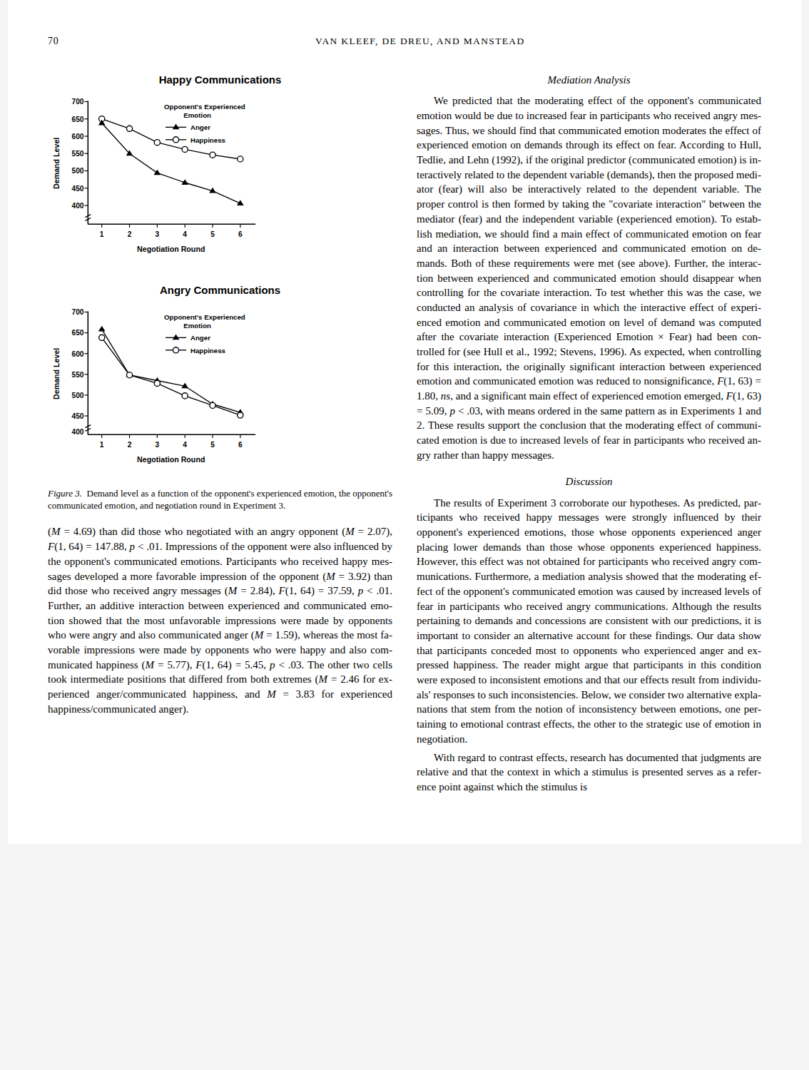70 Van Kleef, De Dreu, and Manstead
Happy Communications
700 650 600 550 500 450 400 1 2 3 4 5 6 Negotiation Round Demand Level Opponent's Experienced Emotion Anger Happiness
Angry Communications
700 650 600 550 500 450 400 1 2 3 4 5 6 Negotiation Round Demand Level Opponent's Experienced Emotion Anger Happiness
Figure 3. Demand level as a function of the opponent's experienced emotion, the opponent's communicated emotion, and negotiation round in Experiment 3.
(M = 4.69) than did those who negotiated with an angry opponent (M = 2.07), F(1, 64) = 147.88, p < .01. Impressions of the opponent were also influenced by the opponent's communicated emotions. Participants who received happy messages developed a more favorable impression of the opponent (M = 3.92) than did those who received angry messages (M = 2.84), F(1, 64) = 37.59, p < .01. Further, an additive interaction between experienced and communicated emotion showed that the most unfavorable impressions were made by opponents who were angry and also communicated anger (M = 1.59), whereas the most favorable impressions were made by opponents who were happy and also communicated happiness (M = 5.77), F(1, 64) = 5.45, p < .03. The other two cells took intermediate positions that differed from both extremes (M = 2.46 for experienced anger/communicated happiness, and M = 3.83 for experienced happiness/communicated anger).
Mediation Analysis
We predicted that the moderating effect of the opponent's communicated emotion would be due to increased fear in participants who received angry messages. Thus, we should find that communicated emotion moderates the effect of experienced emotion on demands through its effect on fear. According to Hull, Tedlie, and Lehn (1992), if the original predictor (communicated emotion) is interactively related to the dependent variable (demands), then the proposed mediator (fear) will also be interactively related to the dependent variable. The proper control is then formed by taking the "covariate interaction" between the mediator (fear) and the independent variable (experienced emotion). To establish mediation, we should find a main effect of communicated emotion on fear and an interaction between experienced and communicated emotion on demands. Both of these requirements were met (see above). Further, the interaction between experienced and communicated emotion should disappear when controlling for the covariate interaction. To test whether this was the case, we conducted an analysis of covariance in which the interactive effect of experienced emotion and communicated emotion on level of demand was computed after the covariate interaction (Experienced Emotion × Fear) had been controlled for (see Hull et al., 1992; Stevens, 1996). As expected, when controlling for this interaction, the originally significant interaction between experienced emotion and communicated emotion was reduced to nonsignificance, F(1, 63) = 1.80, ns, and a significant main effect of experienced emotion emerged, F(1, 63) = 5.09, p < .03, with means ordered in the same pattern as in Experiments 1 and 2. These results support the conclusion that the moderating effect of communicated emotion is due to increased levels of fear in participants who received angry rather than happy messages.
Discussion
The results of Experiment 3 corroborate our hypotheses. As predicted, participants who received happy messages were strongly influenced by their opponent's experienced emotions, those whose opponents experienced anger placing lower demands than those whose opponents experienced happiness. However, this effect was not obtained for participants who received angry communications. Furthermore, a mediation analysis showed that the moderating effect of the opponent's communicated emotion was caused by increased levels of fear in participants who received angry communications. Although the results pertaining to demands and concessions are consistent with our predictions, it is important to consider an alternative account for these findings. Our data show that participants conceded most to opponents who experienced anger and expressed happiness. The reader might argue that participants in this condition were exposed to inconsistent emotions and that our effects result from individuals' responses to such inconsistencies. Below, we consider two alternative explanations that stem from the notion of inconsistency between emotions, one pertaining to emotional contrast effects, the other to the strategic use of emotion in negotiation.
With regard to contrast effects, research has documented that judgments are relative and that the context in which a stimulus is presented serves as a reference point against which the stimulus is